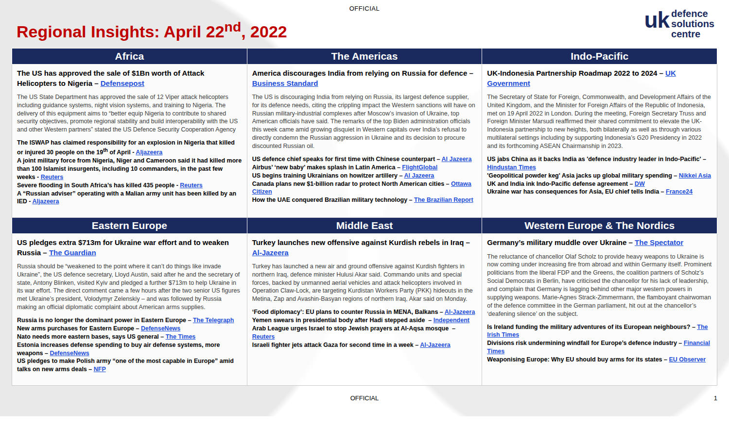OFFICIAL
uk defence
solutions
centre
Regional Insights: April 22nd, 2022
| Africa | The Americas | Indo-Pacific |
| --- | --- | --- |
| The US has approved the sale of $1Bn worth of Attack Helicopters to Nigeria – Defensepost The US State Department has approved the sale of 12 Viper attack helicopters including guidance systems, night vision systems, and training to Nigeria. The delivery of this equipment aims to “better equip Nigeria to contribute to shared security objectives, promote regional stability and build interoperability with the US and other Western partners” stated the US Defence Security Cooperation Agency The ISWAP has claimed responsibility for an explosion in Nigeria that killed or injured 30 people on the 19 th of April - Aljazeera A joint military force from Nigeria, Niger and Cameroon said it had killed more than 100 Islamist insurgents, including 10 commanders, in the past few weeks - Reuters Severe flooding in South Africa’s has killed 435 people - Reuters A “Russian adviser” operating with a Malian army unit has been killed by an IED - Aljazeera | America discourages India from relying on Russia for defence – Business Standard The US is discouraging India from relying on Russia, its largest defence supplier, for its defence needs, citing the crippling impact the Western sanctions will have on Russian military-industrial complexes after Moscow’s invasion of Ukraine, top American officials have said. The remarks of the top Biden administration officials this week came amid growing disquiet in Western capitals over India’s refusal to directly condemn the Russian aggression in Ukraine and its decision to procure discounted Russian oil. US defence chief speaks for first time with Chinese counterpart – Al Jazeera Airbus’ ‘new baby’ makes splash in Latin America – FlightGlobal US begins training Ukrainians on howitzer artillery – Al Jazeera Canada plans new $1-billion radar to protect North American cities – Ottawa Citizen How the UAE conquered Brazilian military technology – The Brazilian Report | UK-Indonesia Partnership Roadmap 2022 to 2024 – UK Government The Secretary of State for Foreign, Commonwealth, and Development Affairs of the United Kingdom, and the Minister for Foreign Affairs of the Republic of Indonesia, met on 19 April 2022 in London. During the meeting, Foreign Secretary Truss and Foreign Minister Marsudi reaffirmed their shared commitment to elevate the UK-Indonesia partnership to new heights, both bilaterally as well as through various multilateral settings including by supporting Indonesia’s G20 Presidency in 2022 and its forthcoming ASEAN Chairmanship in 2023. US jabs China as it backs India as 'defence industry leader in Indo-Pacific' – Hindustan Times 'Geopolitical powder keg' Asia jacks up global military spending – Nikkei Asia UK and India ink Indo-Pacific defense agreement – DW Ukraine war has consequences for Asia, EU chief tells India – France24 |
| Eastern Europe | Middle East | Western Europe & The Nordics |
| US pledges extra $713m for Ukraine war effort and to weaken Russia – The Guardian Russia should be “weakened to the point where it can’t do things like invade Ukraine”, the US defence secretary, Lloyd Austin, said after he and the secretary of state, Antony Blinken, visited Kyiv and pledged a further $713m to help Ukraine in its war effort. The direct comment came a few hours after the two senior US figures met Ukraine’s president, Volodymyr Zelenskiy – and was followed by Russia making an official diplomatic complaint about American arms supplies. Russia is no longer the dominant power in Eastern Europe – The Telegraph New arms purchases for Eastern Europe – DefenseNews Nato needs more eastern bases, says US general – The Times Estonia increases defense spending to buy air defense systems, more weapons – DefenseNews US pledges to make Polish army “one of the most capable in Europe” amid talks on new arms deals – NFP | Turkey launches new offensive against Kurdish rebels in Iraq – Al-Jazeera Turkey has launched a new air and ground offensive against Kurdish fighters in northern Iraq, defence minister Hulusi Akar said. Commando units and special forces, backed by unmanned aerial vehicles and attack helicopters involved in Operation Claw-Lock, are targeting Kurdistan Workers Party (PKK) hideouts in the Metina, Zap and Avashin-Basyan regions of northern Iraq, Akar said on Monday. ‘Food diplomacy’: EU plans to counter Russia in MENA, Balkans – Al-Jazeera Yemen swears in presidential body after Hadi stepped aside – Independent Arab League urges Israel to stop Jewish prayers at Al-Aqsa mosque – Reuters Israeli fighter jets attack Gaza for second time in a week – Al-Jazeera | Germany’s military muddle over Ukraine – The Spectator The reluctance of chancellor Olaf Scholz to provide heavy weapons to Ukraine is now coming under increasing fire from abroad and within Germany itself. Prominent politicians from the liberal FDP and the Greens, the coalition partners of Scholz’s Social Democrats in Berlin, have criticised the chancellor for his lack of leadership, and complain that Germany is lagging behind other major western powers in supplying weapons. Marie-Agnes Strack-Zimmermann, the flamboyant chairwoman of the defence committee in the German parliament, hit out at the chancellor’s ‘deafening silence’ on the subject. Is Ireland funding the military adventures of its European neighbours? – The Irish Times Divisions risk undermining windfall for Europe’s defence industry – Financial Times Weaponising Europe: Why EU should buy arms for its states – EU Observer |
OFFICIAL 1